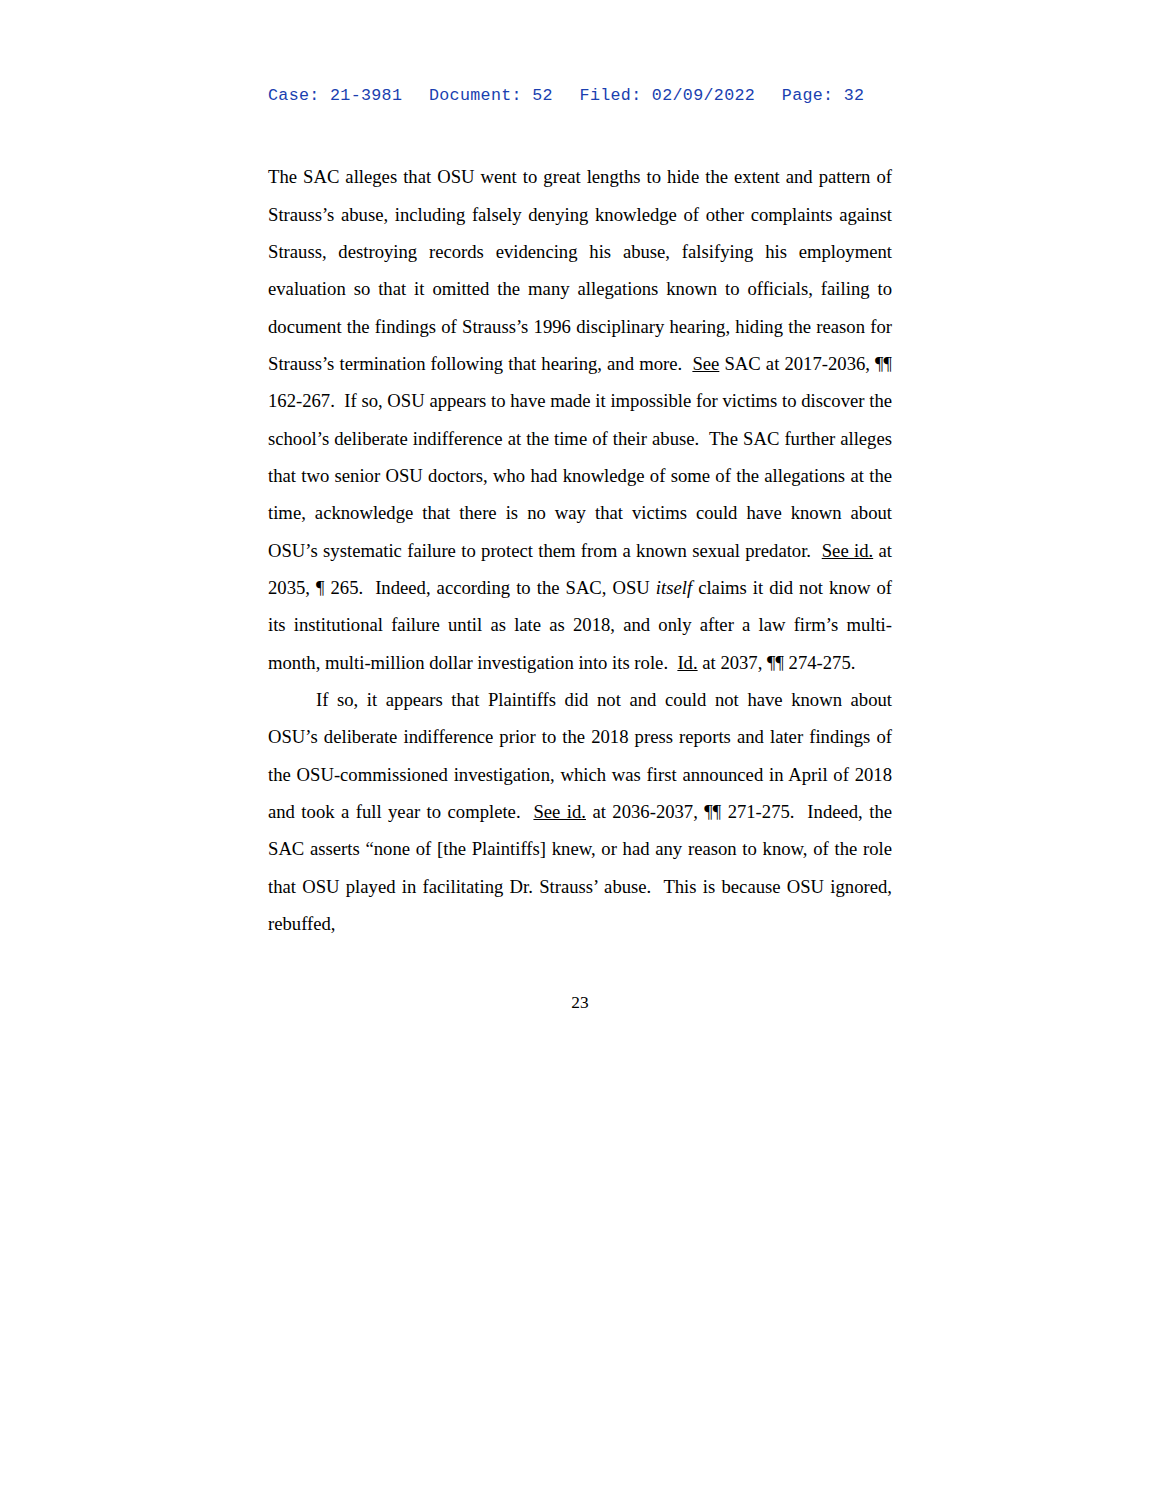Case: 21-3981 Document: 52 Filed: 02/09/2022 Page: 32
The SAC alleges that OSU went to great lengths to hide the extent and pattern of Strauss’s abuse, including falsely denying knowledge of other complaints against Strauss, destroying records evidencing his abuse, falsifying his employment evaluation so that it omitted the many allegations known to officials, failing to document the findings of Strauss’s 1996 disciplinary hearing, hiding the reason for Strauss’s termination following that hearing, and more. See SAC at 2017-2036, ¶¶ 162-267. If so, OSU appears to have made it impossible for victims to discover the school’s deliberate indifference at the time of their abuse. The SAC further alleges that two senior OSU doctors, who had knowledge of some of the allegations at the time, acknowledge that there is no way that victims could have known about OSU’s systematic failure to protect them from a known sexual predator. See id. at 2035, ¶ 265. Indeed, according to the SAC, OSU itself claims it did not know of its institutional failure until as late as 2018, and only after a law firm’s multi-month, multi-million dollar investigation into its role. Id. at 2037, ¶¶ 274-275.
If so, it appears that Plaintiffs did not and could not have known about OSU’s deliberate indifference prior to the 2018 press reports and later findings of the OSU-commissioned investigation, which was first announced in April of 2018 and took a full year to complete. See id. at 2036-2037, ¶¶ 271-275. Indeed, the SAC asserts “none of [the Plaintiffs] knew, or had any reason to know, of the role that OSU played in facilitating Dr. Strauss’ abuse. This is because OSU ignored, rebuffed,
23